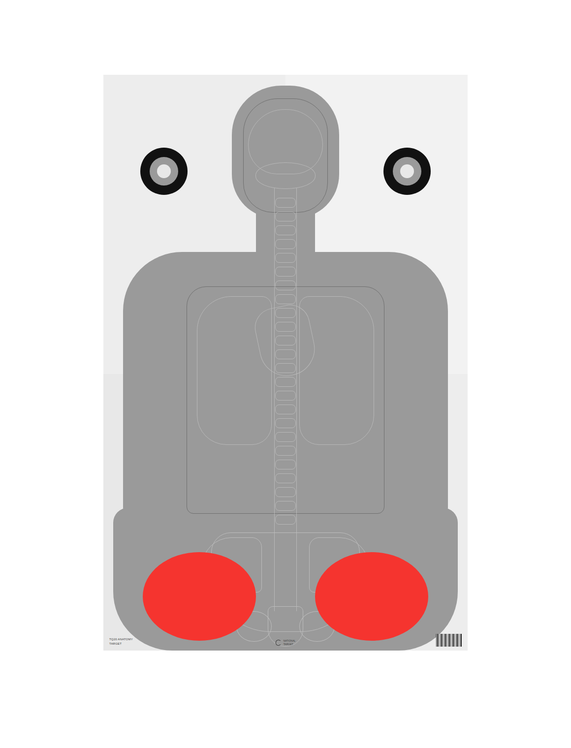TQ20 ANATOMY
TARGET
NATIONAL
TARGET